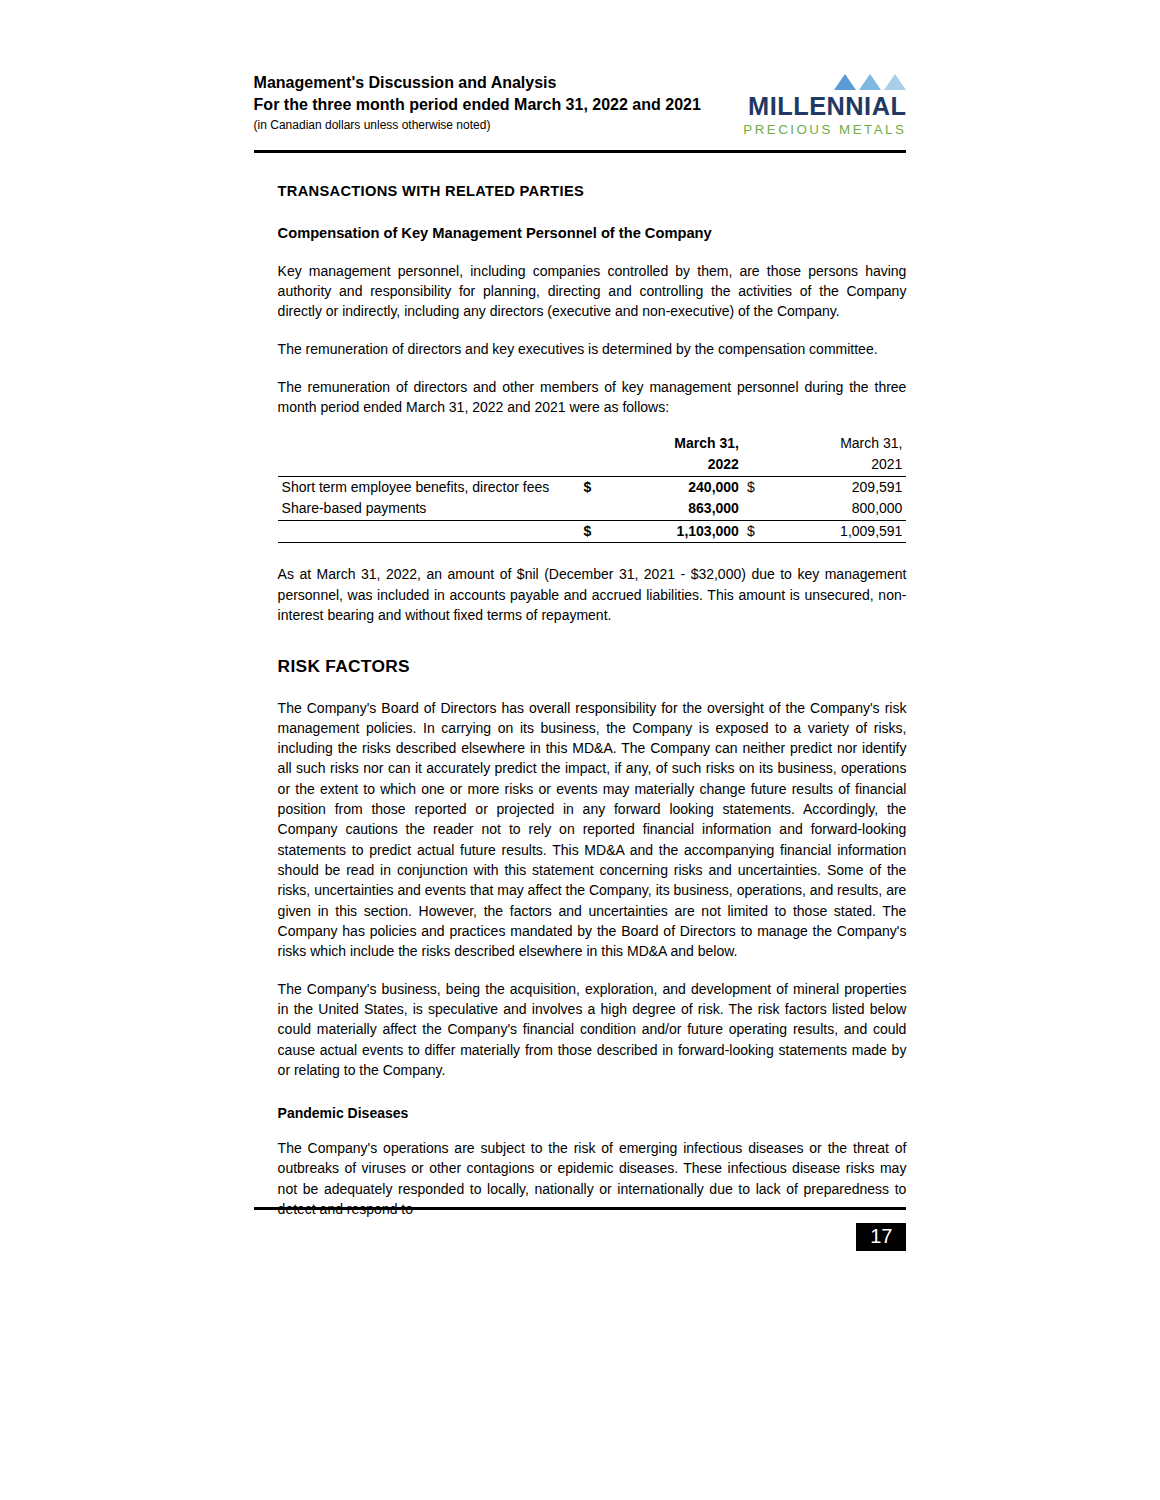Management's Discussion and Analysis
For the three month period ended March 31, 2022 and 2021
(in Canadian dollars unless otherwise noted)
MILLENNIAL
PRECIOUS METALS
TRANSACTIONS WITH RELATED PARTIES
Compensation of Key Management Personnel of the Company
Key management personnel, including companies controlled by them, are those persons having authority and responsibility for planning, directing and controlling the activities of the Company directly or indirectly, including any directors (executive and non-executive) of the Company.
The remuneration of directors and key executives is determined by the compensation committee.
The remuneration of directors and other members of key management personnel during the three month period ended March 31, 2022 and 2021 were as follows:
| | March 31, | March 31, |
| --- | --- | --- |
| | 2022 | 2021 |
| Short term employee benefits, director fees | $ | 240,000 | $ | 209,591 |
| Share-based payments | | 863,000 | | 800,000 |
| | $ | 1,103,000 | $ | 1,009,591 |
As at March 31, 2022, an amount of $nil (December 31, 2021 - $32,000) due to key management personnel, was included in accounts payable and accrued liabilities. This amount is unsecured, non-interest bearing and without fixed terms of repayment.
RISK FACTORS
The Company's Board of Directors has overall responsibility for the oversight of the Company's risk management policies. In carrying on its business, the Company is exposed to a variety of risks, including the risks described elsewhere in this MD&A. The Company can neither predict nor identify all such risks nor can it accurately predict the impact, if any, of such risks on its business, operations or the extent to which one or more risks or events may materially change future results of financial position from those reported or projected in any forward looking statements. Accordingly, the Company cautions the reader not to rely on reported financial information and forward-looking statements to predict actual future results. This MD&A and the accompanying financial information should be read in conjunction with this statement concerning risks and uncertainties. Some of the risks, uncertainties and events that may affect the Company, its business, operations, and results, are given in this section. However, the factors and uncertainties are not limited to those stated. The Company has policies and practices mandated by the Board of Directors to manage the Company's risks which include the risks described elsewhere in this MD&A and below.
The Company's business, being the acquisition, exploration, and development of mineral properties in the United States, is speculative and involves a high degree of risk. The risk factors listed below could materially affect the Company's financial condition and/or future operating results, and could cause actual events to differ materially from those described in forward-looking statements made by or relating to the Company.
Pandemic Diseases
The Company's operations are subject to the risk of emerging infectious diseases or the threat of outbreaks of viruses or other contagions or epidemic diseases. These infectious disease risks may not be adequately responded to locally, nationally or internationally due to lack of preparedness to detect and respond to
17